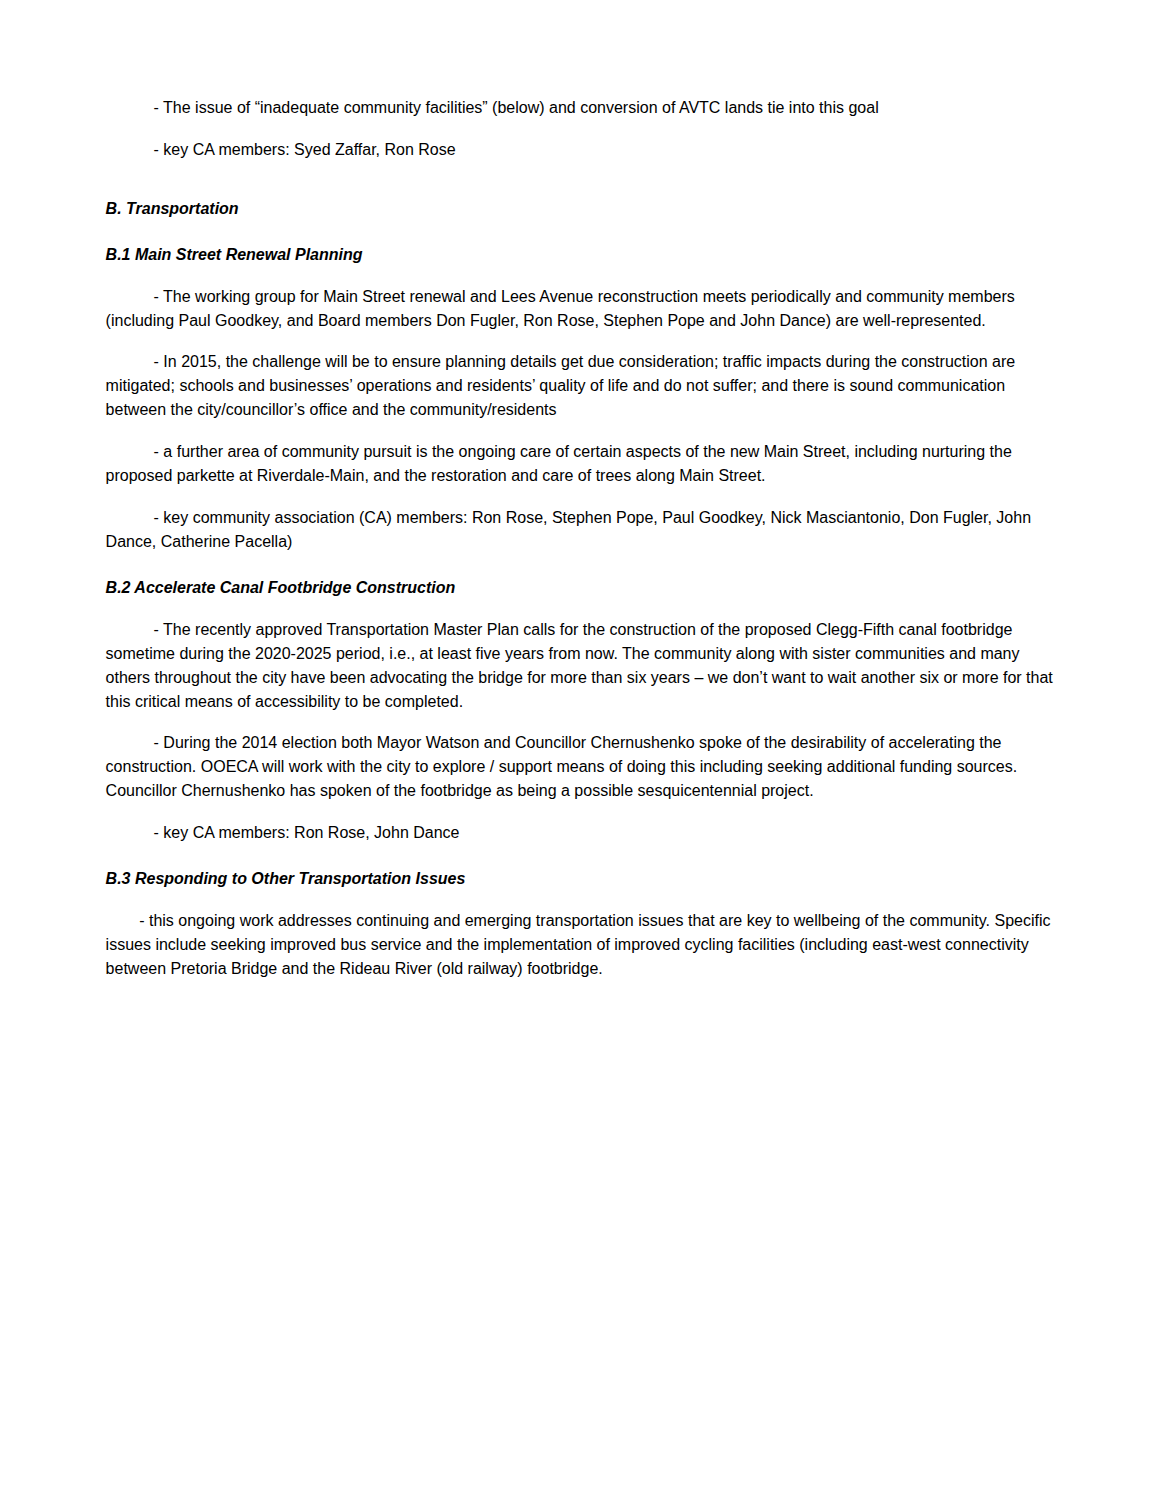- The issue of “inadequate community facilities” (below) and conversion of AVTC lands tie into this goal
- key CA members: Syed Zaffar, Ron Rose
B. Transportation
B.1 Main Street Renewal Planning
- The working group for Main Street renewal and Lees Avenue reconstruction meets periodically and community members (including Paul Goodkey, and Board members Don Fugler, Ron Rose, Stephen Pope and John Dance) are well-represented.
- In 2015, the challenge will be to ensure planning details get due consideration; traffic impacts during the construction are mitigated; schools and businesses’ operations and residents’ quality of life and do not suffer; and there is sound communication between the city/councillor’s office and the community/residents
- a further area of community pursuit is the ongoing care of certain aspects of the new Main Street, including nurturing the proposed parkette at Riverdale-Main, and the restoration and care of trees along Main Street.
- key community association (CA) members: Ron Rose, Stephen Pope, Paul Goodkey, Nick Masciantonio, Don Fugler, John Dance, Catherine Pacella)
B.2 Accelerate Canal Footbridge Construction
- The recently approved Transportation Master Plan calls for the construction of the proposed Clegg-Fifth canal footbridge sometime during the 2020-2025 period, i.e., at least five years from now. The community along with sister communities and many others throughout the city have been advocating the bridge for more than six years – we don’t want to wait another six or more for that this critical means of accessibility to be completed.
- During the 2014 election both Mayor Watson and Councillor Chernushenko spoke of the desirability of accelerating the construction. OOECA will work with the city to explore / support means of doing this including seeking additional funding sources. Councillor Chernushenko has spoken of the footbridge as being a possible sesquicentennial project.
- key CA members: Ron Rose, John Dance
B.3 Responding to Other Transportation Issues
- this ongoing work addresses continuing and emerging transportation issues that are key to wellbeing of the community. Specific issues include seeking improved bus service and the implementation of improved cycling facilities (including east-west connectivity between Pretoria Bridge and the Rideau River (old railway) footbridge.